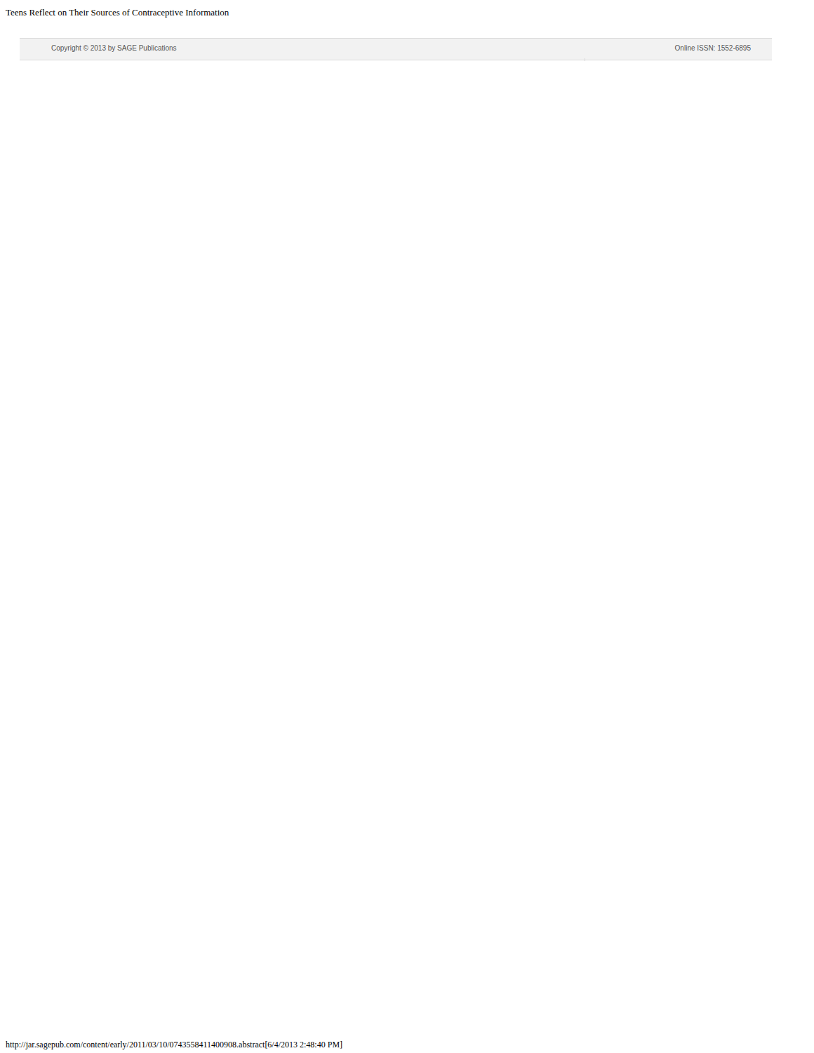Teens Reflect on Their Sources of Contraceptive Information
Copyright © 2013 by SAGE Publications Online ISSN: 1552-6895
http://jar.sagepub.com/content/early/2011/03/10/0743558411400908.abstract[6/4/2013 2:48:40 PM]